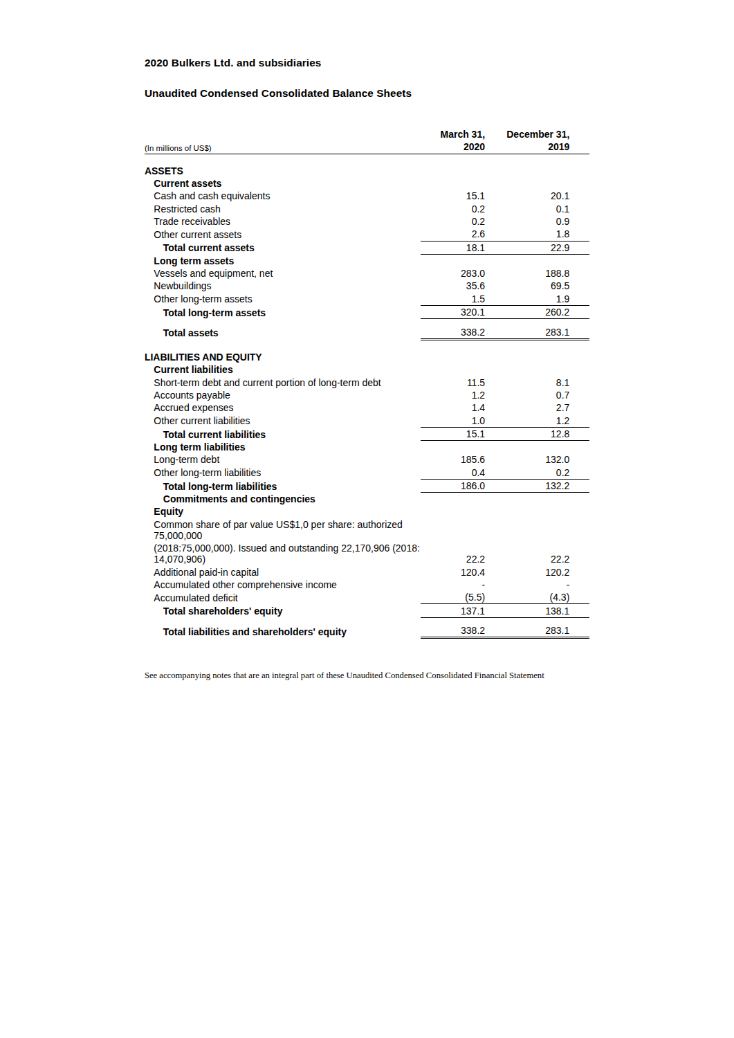2020 Bulkers Ltd. and subsidiaries
Unaudited Condensed Consolidated Balance Sheets
| | March 31, | December 31, |
| --- | --- | --- |
| (In millions of US$) | 2020 | 2019 |
| ASSETS | | |
| Current assets | | |
| Cash and cash equivalents | 15.1 | 20.1 |
| Restricted cash | 0.2 | 0.1 |
| Trade receivables | 0.2 | 0.9 |
| Other current assets | 2.6 | 1.8 |
| Total current assets | 18.1 | 22.9 |
| Long term assets | | |
| Vessels and equipment, net | 283.0 | 188.8 |
| Newbuildings | 35.6 | 69.5 |
| Other long-term assets | 1.5 | 1.9 |
| Total long-term assets | 320.1 | 260.2 |
| Total assets | 338.2 | 283.1 |
| LIABILITIES AND EQUITY | | |
| Current liabilities | | |
| Short-term debt and current portion of long-term debt | 11.5 | 8.1 |
| Accounts payable | 1.2 | 0.7 |
| Accrued expenses | 1.4 | 2.7 |
| Other current liabilities | 1.0 | 1.2 |
| Total current liabilities | 15.1 | 12.8 |
| Long term liabilities | | |
| Long-term debt | 185.6 | 132.0 |
| Other long-term liabilities | 0.4 | 0.2 |
| Total long-term liabilities | 186.0 | 132.2 |
| Commitments and contingencies | | |
| Equity | | |
| Common share of par value US$1,0 per share: authorized 75,000,000 | | |
| (2018:75,000,000). Issued and outstanding 22,170,906 (2018: 14,070,906) | 22.2 | 22.2 |
| Additional paid-in capital | 120.4 | 120.2 |
| Accumulated other comprehensive income | - | - |
| Accumulated deficit | (5.5) | (4.3) |
| Total shareholders' equity | 137.1 | 138.1 |
| Total liabilities and shareholders' equity | 338.2 | 283.1 |
See accompanying notes that are an integral part of these Unaudited Condensed Consolidated Financial Statement